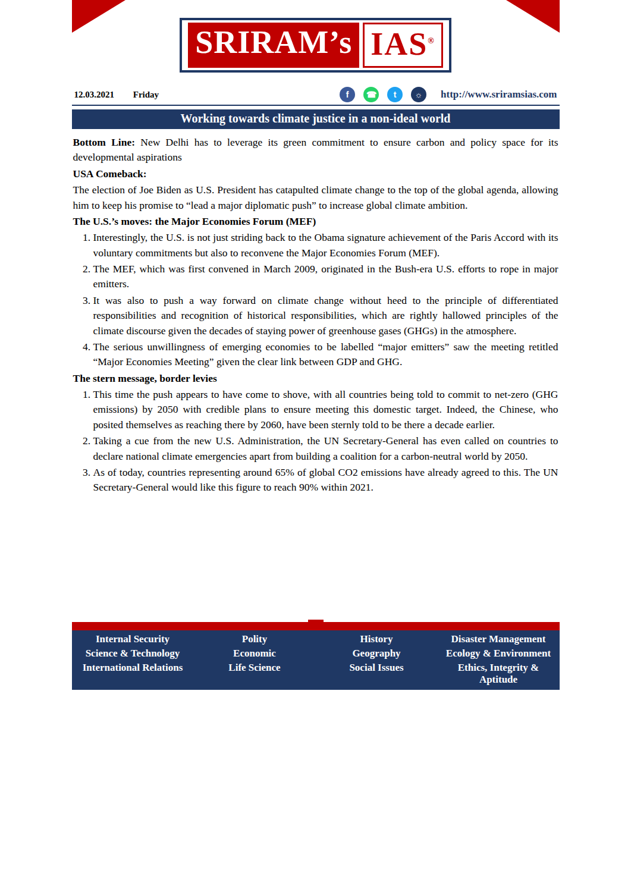SRIRAM’s
IAS®
12.03.2021 Friday
f ☎ t ☼ http://www.sriramsias.com
Working towards climate justice in a non-ideal world
Bottom Line: New Delhi has to leverage its green commitment to ensure carbon and policy space for its developmental aspirations
USA Comeback:
The election of Joe Biden as U.S. President has catapulted climate change to the top of the global agenda, allowing him to keep his promise to “lead a major diplomatic push” to increase global climate ambition.
The U.S.’s moves: the Major Economies Forum (MEF)
Interestingly, the U.S. is not just striding back to the Obama signature achievement of the Paris Accord with its voluntary commitments but also to reconvene the Major Economies Forum (MEF).
The MEF, which was first convened in March 2009, originated in the Bush-era U.S. efforts to rope in major emitters.
It was also to push a way forward on climate change without heed to the principle of differentiated responsibilities and recognition of historical responsibilities, which are rightly hallowed principles of the climate discourse given the decades of staying power of greenhouse gases (GHGs) in the atmosphere.
The serious unwillingness of emerging economies to be labelled “major emitters” saw the meeting retitled “Major Economies Meeting” given the clear link between GDP and GHG.
The stern message, border levies
This time the push appears to have come to shove, with all countries being told to commit to net-zero (GHG emissions) by 2050 with credible plans to ensure meeting this domestic target. Indeed, the Chinese, who posited themselves as reaching there by 2060, have been sternly told to be there a decade earlier.
Taking a cue from the new U.S. Administration, the UN Secretary-General has even called on countries to declare national climate emergencies apart from building a coalition for a carbon-neutral world by 2050.
As of today, countries representing around 65% of global CO2 emissions have already agreed to this. The UN Secretary-General would like this figure to reach 90% within 2021.
1
Internal Security
Polity
History
Disaster Management
Science & Technology
Economic
Geography
Ecology & Environment
International Relations
Life Science
Social Issues
Ethics, Integrity & Aptitude